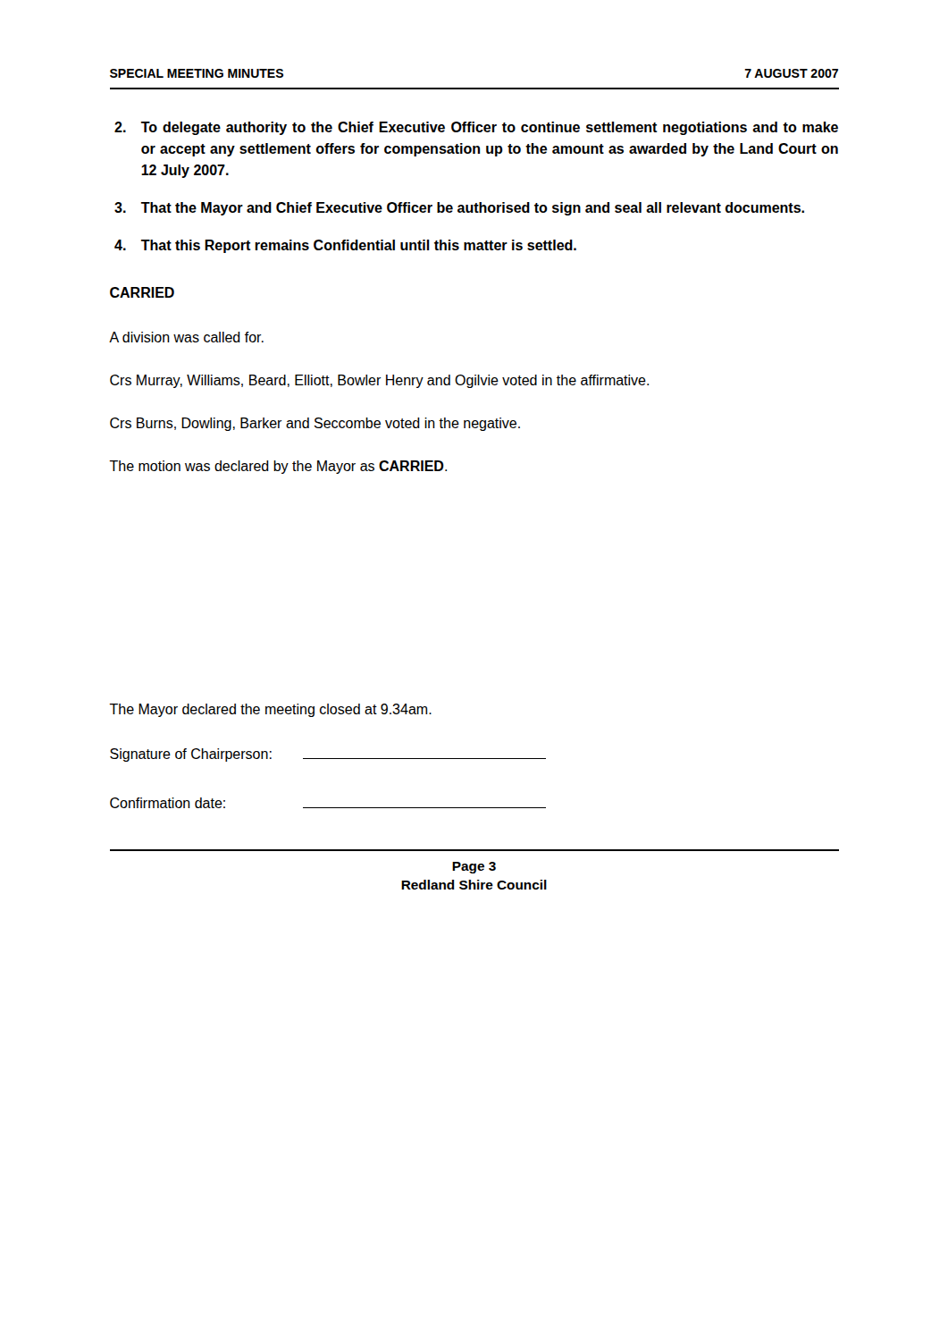SPECIAL MEETING MINUTES 7 AUGUST 2007
To delegate authority to the Chief Executive Officer to continue settlement negotiations and to make or accept any settlement offers for compensation up to the amount as awarded by the Land Court on 12 July 2007.
That the Mayor and Chief Executive Officer be authorised to sign and seal all relevant documents.
That this Report remains Confidential until this matter is settled.
CARRIED
A division was called for.
Crs Murray, Williams, Beard, Elliott, Bowler Henry and Ogilvie voted in the affirmative.
Crs Burns, Dowling, Barker and Seccombe voted in the negative.
The motion was declared by the Mayor as CARRIED.
The Mayor declared the meeting closed at 9.34am.
Signature of Chairperson:
Confirmation date:
Page 3
Redland Shire Council